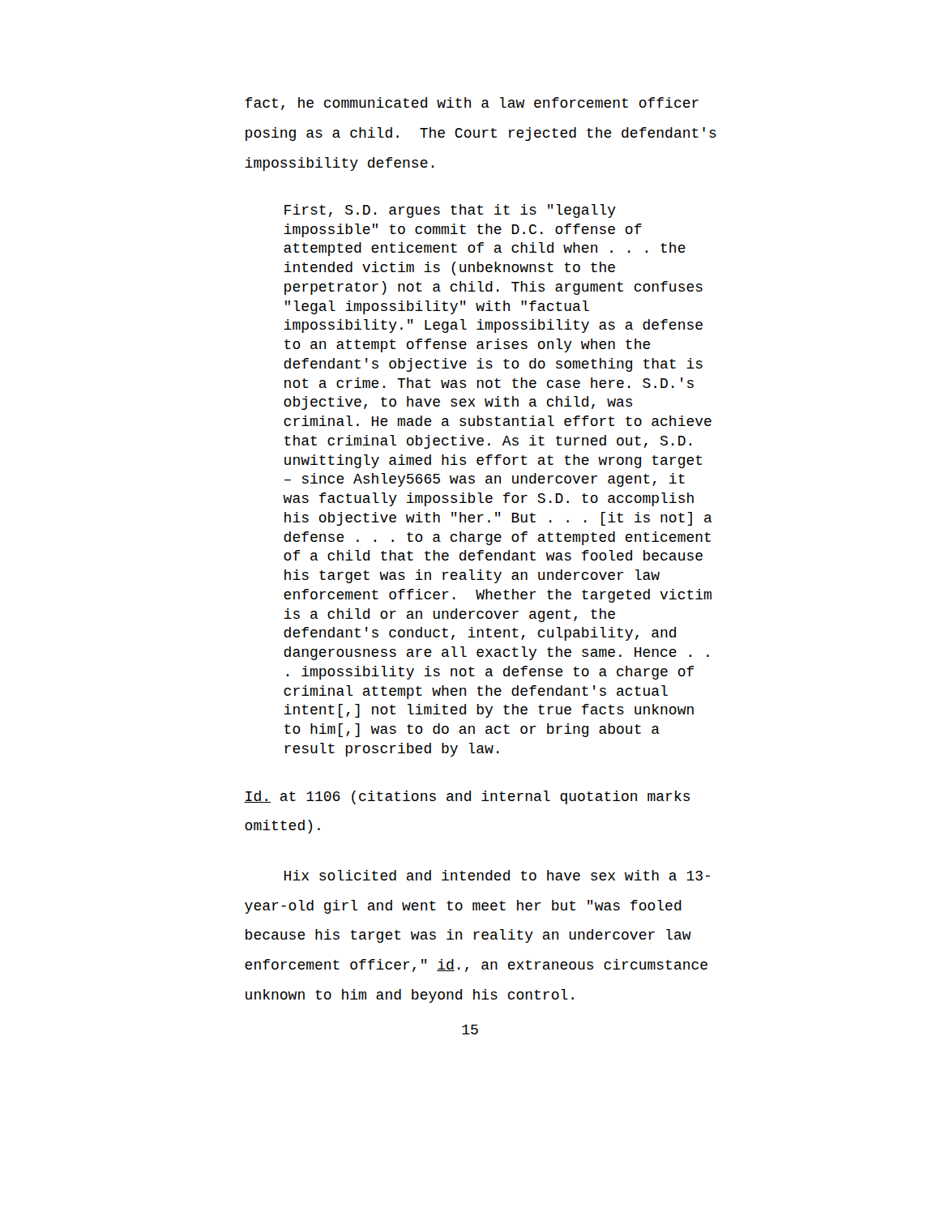fact, he communicated with a law enforcement officer posing as a child. The Court rejected the defendant's impossibility defense.
First, S.D. argues that it is "legally impossible" to commit the D.C. offense of attempted enticement of a child when . . . the intended victim is (unbeknownst to the perpetrator) not a child. This argument confuses "legal impossibility" with "factual impossibility." Legal impossibility as a defense to an attempt offense arises only when the defendant's objective is to do something that is not a crime. That was not the case here. S.D.'s objective, to have sex with a child, was criminal. He made a substantial effort to achieve that criminal objective. As it turned out, S.D. unwittingly aimed his effort at the wrong target – since Ashley5665 was an undercover agent, it was factually impossible for S.D. to accomplish his objective with "her." But . . . [it is not] a defense . . . to a charge of attempted enticement of a child that the defendant was fooled because his target was in reality an undercover law enforcement officer. Whether the targeted victim is a child or an undercover agent, the defendant's conduct, intent, culpability, and dangerousness are all exactly the same. Hence . . . impossibility is not a defense to a charge of criminal attempt when the defendant's actual intent[,] not limited by the true facts unknown to him[,] was to do an act or bring about a result proscribed by law.
Id. at 1106 (citations and internal quotation marks omitted).
Hix solicited and intended to have sex with a 13-year-old girl and went to meet her but "was fooled because his target was in reality an undercover law enforcement officer," id., an extraneous circumstance unknown to him and beyond his control.
15